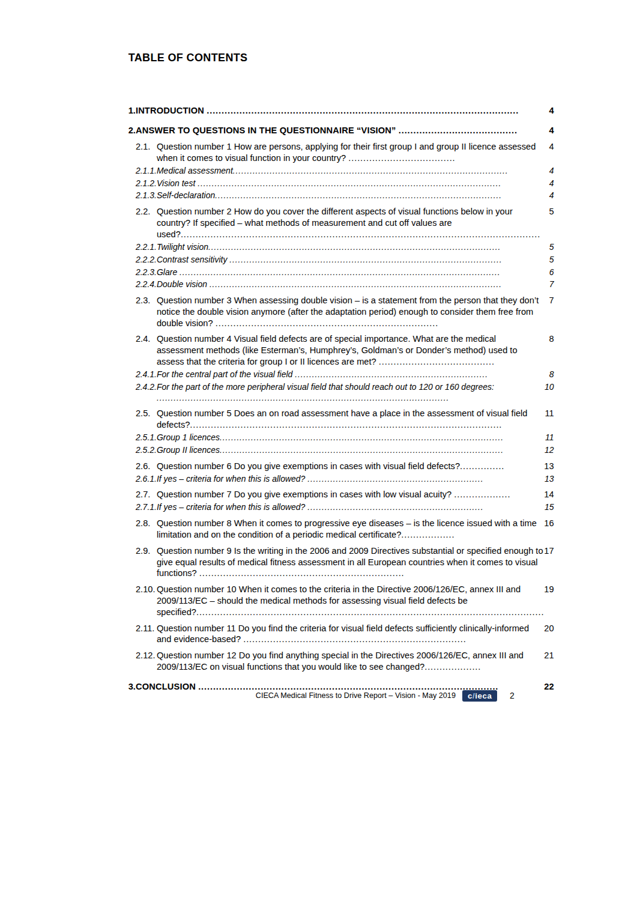TABLE OF CONTENTS
| 1. | INTRODUCTION ......................................................................................................... | 4 |
| 2. | ANSWER TO QUESTIONS IN THE QUESTIONNAIRE “VISION” ........................................ | 4 |
| | 2.1. | Question number 1 How are persons, applying for their first group I and group II licence assessed when it comes to visual function in your country? .................................... | 4 |
| | 2.1.1. | Medical assessment ................................................................................................. | 4 |
| | 2.1.2. | Vision test ........................................................................................................... | 4 |
| | 2.1.3. | Self-declaration ..................................................................................................... | 4 |
| | 2.2. | Question number 2 How do you cover the different aspects of visual functions below in your country? If specified – what methods of measurement and cut off values are used? ......................................................................................................................... | 5 |
| | 2.2.1. | Twilight vision ....................................................................................................... | 5 |
| | 2.2.2. | Contrast sensitivity ................................................................................................ | 5 |
| | 2.2.3. | Glare ................................................................................................................. | 6 |
| | 2.2.4. | Double vision ....................................................................................................... | 7 |
| | 2.3. | Question number 3 When assessing double vision – is a statement from the person that they don’t notice the double vision anymore (after the adaptation period) enough to consider them free from double vision? ........................................................................... | 7 |
| | 2.4. | Question number 4 Visual field defects are of special importance. What are the medical assessment methods (like Esterman’s, Humphrey’s, Goldman’s or Donder’s method) used to assess that the criteria for group I or II licences are met? ....................................... | 8 |
| | 2.4.1. | For the central part of the visual field .................................................................... | 8 |
| | 2.4.2. | For the part of the more peripheral visual field that should reach out to 120 or 160 degrees: ....................................................................................................... | 10 |
| | 2.5. | Question number 5 Does an on road assessment have a place in the assessment of visual field defects? ......................................................................................................... | 11 |
| | 2.5.1. | Group 1 licences .................................................................................................... | 11 |
| | 2.5.2. | Group II licences .................................................................................................... | 12 |
| | 2.6. | Question number 6 Do you give exemptions in cases with visual field defects? ............... | 13 |
| | 2.6.1. | If yes – criteria for when this is allowed? .............................................................. | 13 |
| | 2.7. | Question number 7 Do you give exemptions in cases with low visual acuity? ................... | 14 |
| | 2.7.1. | If yes – criteria for when this is allowed? .............................................................. | 15 |
| | 2.8. | Question number 8 When it comes to progressive eye diseases – is the licence issued with a time limitation and on the condition of a periodic medical certificate? .................. | 16 |
| | 2.9. | Question number 9 Is the writing in the 2006 and 2009 Directives substantial or specified enough to give equal results of medical fitness assessment in all European countries when it comes to visual functions? ..................................................................... | 17 |
| | 2.10. | Question number 10 When it comes to the criteria in the Directive 2006/126/EC, annex III and 2009/113/EC – should the medical methods for assessing visual field defects be specified? ..................................................................................................................... | 19 |
| | 2.11. | Question number 11 Do you find the criteria for visual field defects sufficiently clinically-informed and evidence-based? ........................................................................... | 20 |
| | 2.12. | Question number 12 Do you find anything special in the Directives 2006/126/EC, annex III and 2009/113/EC on visual functions that you would like to see changed? ................... | 21 |
| 3. | CONCLUSION ..................................................................................................... | 22 |
CIECA Medical Fitness to Drive Report – Vision - May 2019 c/ieca 2